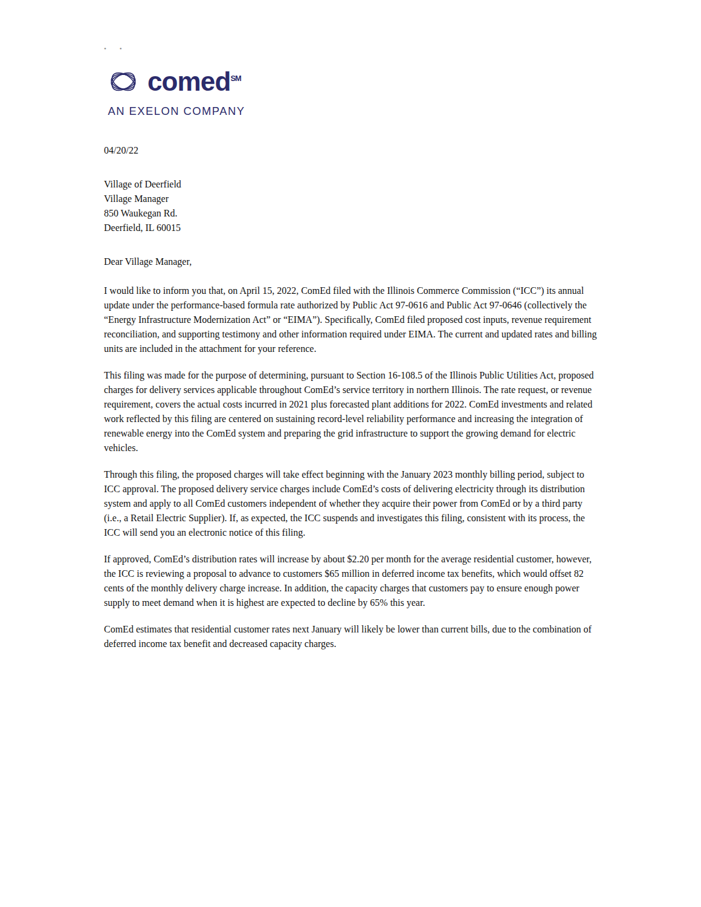• •
comedSM
AN EXELON COMPANY
04/20/22
Village of Deerfield
Village Manager
850 Waukegan Rd.
Deerfield, IL 60015
Dear Village Manager,
I would like to inform you that, on April 15, 2022, ComEd filed with the Illinois Commerce Commission (“ICC”) its annual update under the performance-based formula rate authorized by Public Act 97-0616 and Public Act 97-0646 (collectively the “Energy Infrastructure Modernization Act” or “EIMA”). Specifically, ComEd filed proposed cost inputs, revenue requirement reconciliation, and supporting testimony and other information required under EIMA. The current and updated rates and billing units are included in the attachment for your reference.
This filing was made for the purpose of determining, pursuant to Section 16-108.5 of the Illinois Public Utilities Act, proposed charges for delivery services applicable throughout ComEd’s service territory in northern Illinois. The rate request, or revenue requirement, covers the actual costs incurred in 2021 plus forecasted plant additions for 2022. ComEd investments and related work reflected by this filing are centered on sustaining record-level reliability performance and increasing the integration of renewable energy into the ComEd system and preparing the grid infrastructure to support the growing demand for electric vehicles.
Through this filing, the proposed charges will take effect beginning with the January 2023 monthly billing period, subject to ICC approval. The proposed delivery service charges include ComEd’s costs of delivering electricity through its distribution system and apply to all ComEd customers independent of whether they acquire their power from ComEd or by a third party (i.e., a Retail Electric Supplier). If, as expected, the ICC suspends and investigates this filing, consistent with its process, the ICC will send you an electronic notice of this filing.
If approved, ComEd’s distribution rates will increase by about $2.20 per month for the average residential customer, however, the ICC is reviewing a proposal to advance to customers $65 million in deferred income tax benefits, which would offset 82 cents of the monthly delivery charge increase. In addition, the capacity charges that customers pay to ensure enough power supply to meet demand when it is highest are expected to decline by 65% this year.
ComEd estimates that residential customer rates next January will likely be lower than current bills, due to the combination of deferred income tax benefit and decreased capacity charges.